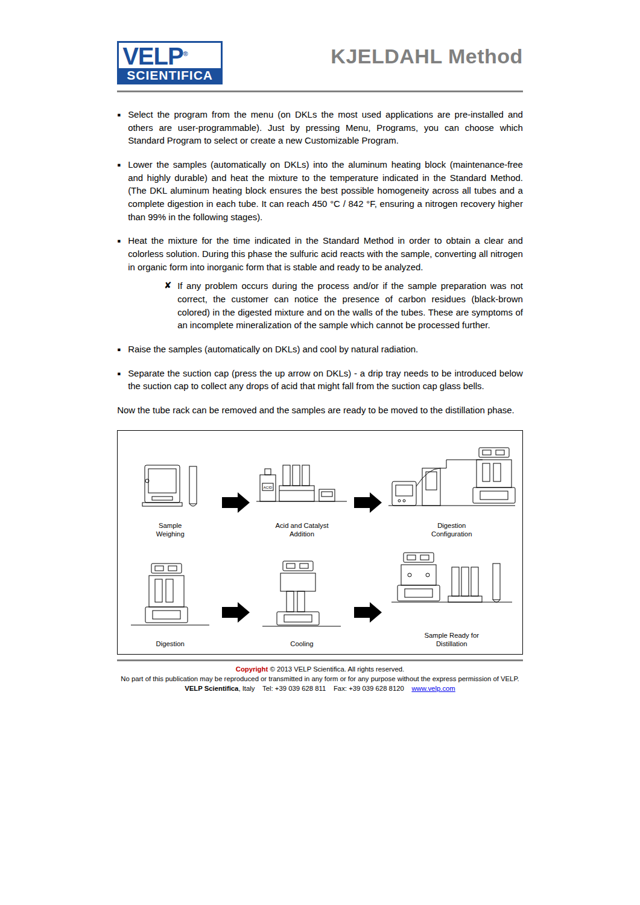VELP®
SCIENTIFICA
KJELDAHL Method
Select the program from the menu (on DKLs the most used applications are pre-installed and others are user-programmable). Just by pressing Menu, Programs, you can choose which Standard Program to select or create a new Customizable Program.
Lower the samples (automatically on DKLs) into the aluminum heating block (maintenance-free and highly durable) and heat the mixture to the temperature indicated in the Standard Method. (The DKL aluminum heating block ensures the best possible homogeneity across all tubes and a complete digestion in each tube. It can reach 450 °C / 842 °F, ensuring a nitrogen recovery higher than 99% in the following stages).
Heat the mixture for the time indicated in the Standard Method in order to obtain a clear and colorless solution. During this phase the sulfuric acid reacts with the sample, converting all nitrogen in organic form into inorganic form that is stable and ready to be analyzed.
If any problem occurs during the process and/or if the sample preparation was not correct, the customer can notice the presence of carbon residues (black-brown colored) in the digested mixture and on the walls of the tubes. These are symptoms of an incomplete mineralization of the sample which cannot be processed further.
Raise the samples (automatically on DKLs) and cool by natural radiation.
Separate the suction cap (press the up arrow on DKLs) - a drip tray needs to be introduced below the suction cap to collect any drops of acid that might fall from the suction cap glass bells.
Now the tube rack can be removed and the samples are ready to be moved to the distillation phase.
Sample
Weighing
ACID
Acid and Catalyst
Addition
Digestion
Configuration
Digestion
Cooling
Sample Ready for
Distillation
Copyright © 2013 VELP Scientifica. All rights reserved.
No part of this publication may be reproduced or transmitted in any form or for any purpose without the express permission of VELP.
VELP Scientifica, Italy Tel: +39 039 628 811 Fax: +39 039 628 8120 www.velp.com